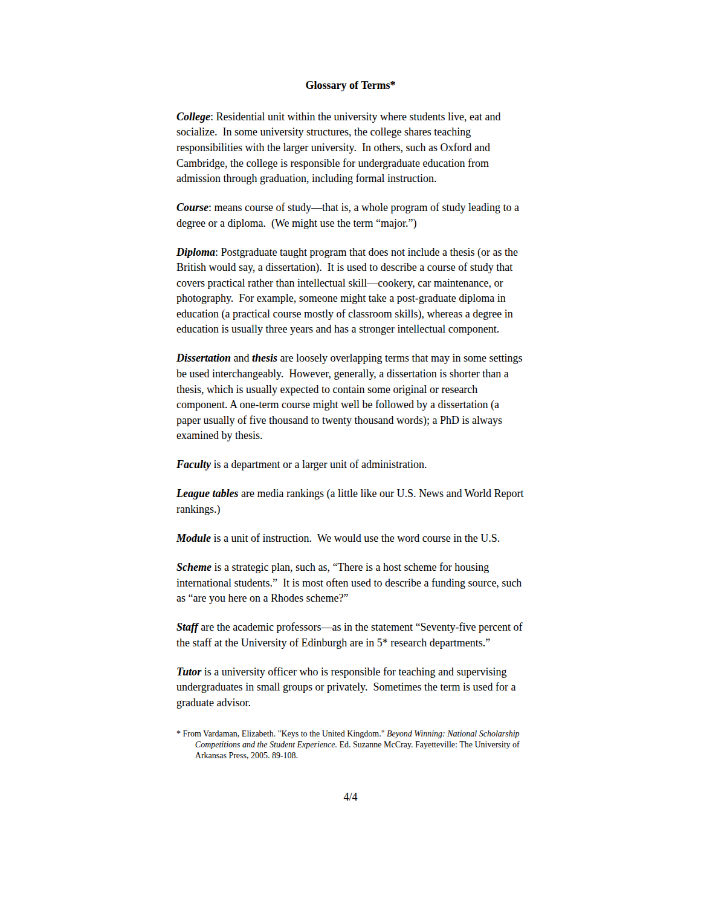Glossary of Terms*
College: Residential unit within the university where students live, eat and socialize. In some university structures, the college shares teaching responsibilities with the larger university. In others, such as Oxford and Cambridge, the college is responsible for undergraduate education from admission through graduation, including formal instruction.
Course: means course of study—that is, a whole program of study leading to a degree or a diploma. (We might use the term “major.”)
Diploma: Postgraduate taught program that does not include a thesis (or as the British would say, a dissertation). It is used to describe a course of study that covers practical rather than intellectual skill—cookery, car maintenance, or photography. For example, someone might take a post-graduate diploma in education (a practical course mostly of classroom skills), whereas a degree in education is usually three years and has a stronger intellectual component.
Dissertation and thesis are loosely overlapping terms that may in some settings be used interchangeably. However, generally, a dissertation is shorter than a thesis, which is usually expected to contain some original or research component. A one-term course might well be followed by a dissertation (a paper usually of five thousand to twenty thousand words); a PhD is always examined by thesis.
Faculty is a department or a larger unit of administration.
League tables are media rankings (a little like our U.S. News and World Report rankings.)
Module is a unit of instruction. We would use the word course in the U.S.
Scheme is a strategic plan, such as, “There is a host scheme for housing international students.” It is most often used to describe a funding source, such as “are you here on a Rhodes scheme?”
Staff are the academic professors—as in the statement “Seventy-five percent of the staff at the University of Edinburgh are in 5* research departments.”
Tutor is a university officer who is responsible for teaching and supervising undergraduates in small groups or privately. Sometimes the term is used for a graduate advisor.
* From Vardaman, Elizabeth. "Keys to the United Kingdom." Beyond Winning: National Scholarship Competitions and the Student Experience. Ed. Suzanne McCray. Fayetteville: The University of Arkansas Press, 2005. 89-108.
4/4